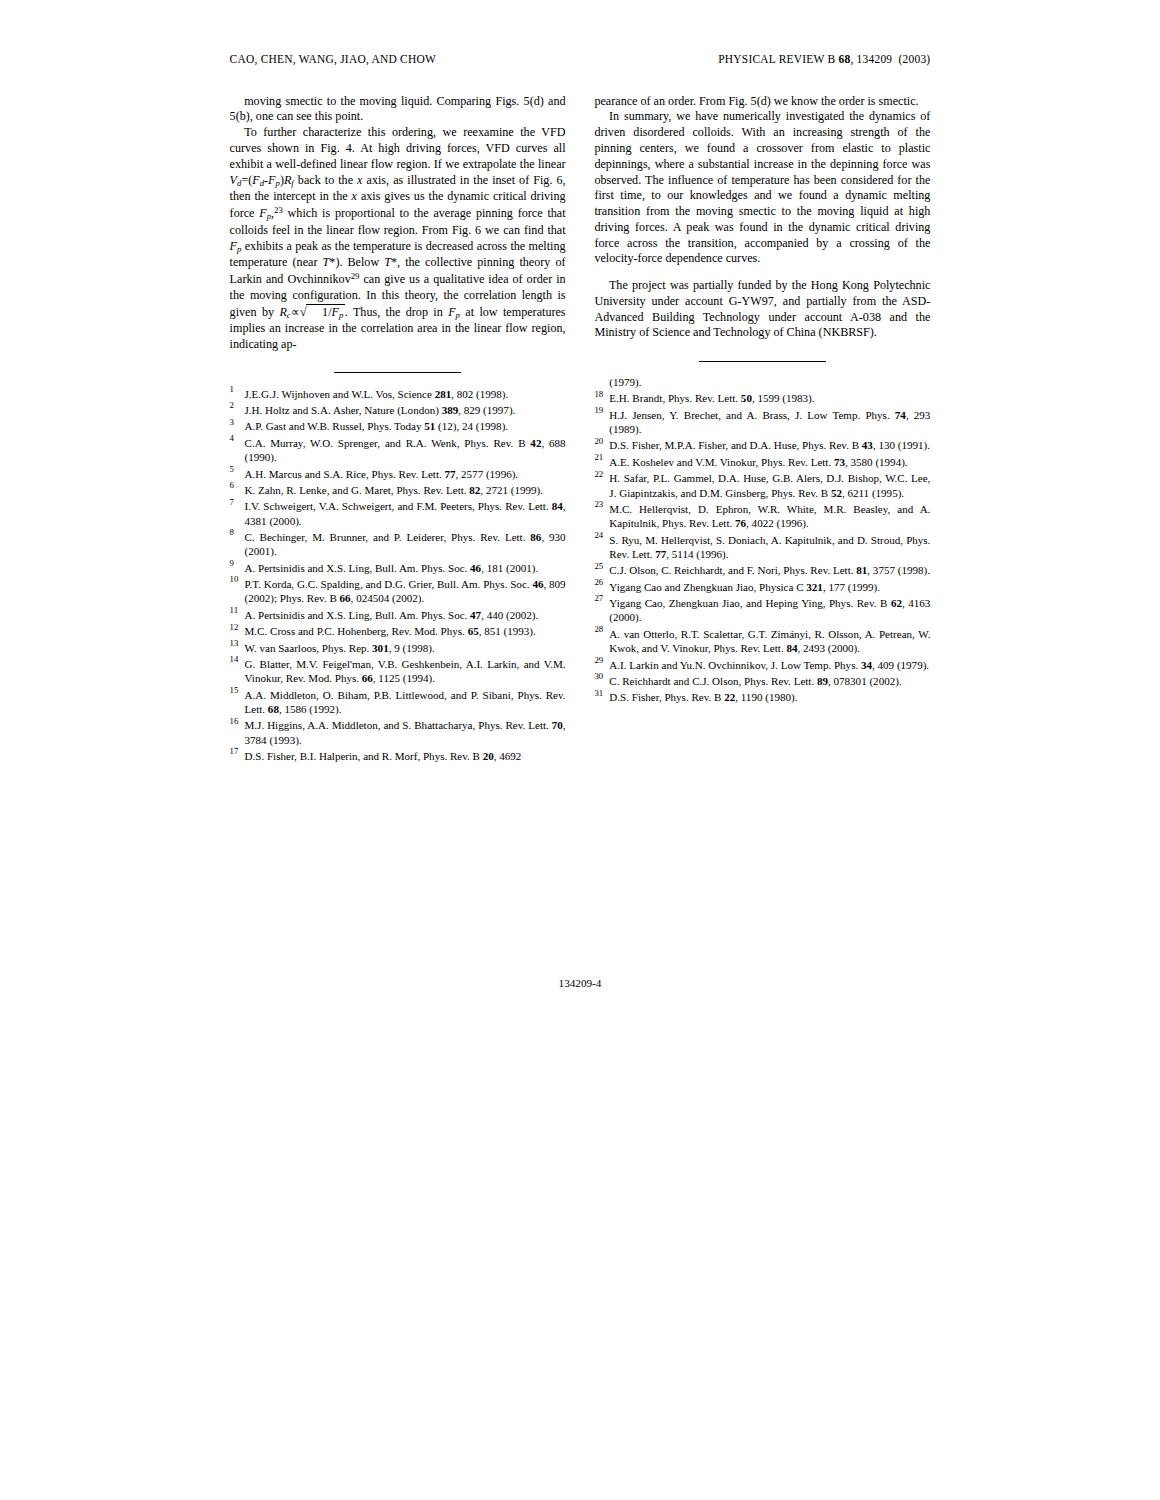CAO, CHEN, WANG, JIAO, AND CHOW
PHYSICAL REVIEW B 68, 134209 (2003)
moving smectic to the moving liquid. Comparing Figs. 5(d) and 5(b), one can see this point.
To further characterize this ordering, we reexamine the VFD curves shown in Fig. 4. At high driving forces, VFD curves all exhibit a well-defined linear flow region. If we extrapolate the linear Vd=(Fd-Fp)Rf back to the x axis, as illustrated in the inset of Fig. 6, then the intercept in the x axis gives us the dynamic critical driving force Fp,23 which is proportional to the average pinning force that colloids feel in the linear flow region. From Fig. 6 we can find that Fp exhibits a peak as the temperature is decreased across the melting temperature (near T*). Below T*, the collective pinning theory of Larkin and Ovchinnikov29 can give us a qualitative idea of order in the moving configuration. In this theory, the correlation length is given by Rc∝√1/Fp. Thus, the drop in Fp at low temperatures implies an increase in the correlation area in the linear flow region, indicating ap-
1 J.E.G.J. Wijnhoven and W.L. Vos, Science 281, 802 (1998).
2 J.H. Holtz and S.A. Asher, Nature (London) 389, 829 (1997).
3 A.P. Gast and W.B. Russel, Phys. Today 51 (12), 24 (1998).
4 C.A. Murray, W.O. Sprenger, and R.A. Wenk, Phys. Rev. B 42, 688 (1990).
5 A.H. Marcus and S.A. Rice, Phys. Rev. Lett. 77, 2577 (1996).
6 K. Zahn, R. Lenke, and G. Maret, Phys. Rev. Lett. 82, 2721 (1999).
7 I.V. Schweigert, V.A. Schweigert, and F.M. Peeters, Phys. Rev. Lett. 84, 4381 (2000).
8 C. Bechinger, M. Brunner, and P. Leiderer, Phys. Rev. Lett. 86, 930 (2001).
9 A. Pertsinidis and X.S. Ling, Bull. Am. Phys. Soc. 46, 181 (2001).
10 P.T. Korda, G.C. Spalding, and D.G. Grier, Bull. Am. Phys. Soc. 46, 809 (2002); Phys. Rev. B 66, 024504 (2002).
11 A. Pertsinidis and X.S. Ling, Bull. Am. Phys. Soc. 47, 440 (2002).
12 M.C. Cross and P.C. Hohenberg, Rev. Mod. Phys. 65, 851 (1993).
13 W. van Saarloos, Phys. Rep. 301, 9 (1998).
14 G. Blatter, M.V. Feigel'man, V.B. Geshkenbein, A.I. Larkin, and V.M. Vinokur, Rev. Mod. Phys. 66, 1125 (1994).
15 A.A. Middleton, O. Biham, P.B. Littlewood, and P. Sibani, Phys. Rev. Lett. 68, 1586 (1992).
16 M.J. Higgins, A.A. Middleton, and S. Bhattacharya, Phys. Rev. Lett. 70, 3784 (1993).
17 D.S. Fisher, B.I. Halperin, and R. Morf, Phys. Rev. B 20, 4692
pearance of an order. From Fig. 5(d) we know the order is smectic.
In summary, we have numerically investigated the dynamics of driven disordered colloids. With an increasing strength of the pinning centers, we found a crossover from elastic to plastic depinnings, where a substantial increase in the depinning force was observed. The influence of temperature has been considered for the first time, to our knowledges and we found a dynamic melting transition from the moving smectic to the moving liquid at high driving forces. A peak was found in the dynamic critical driving force across the transition, accompanied by a crossing of the velocity-force dependence curves.
The project was partially funded by the Hong Kong Polytechnic University under account G-YW97, and partially from the ASD-Advanced Building Technology under account A-038 and the Ministry of Science and Technology of China (NKBRSF).
(1979).
18 E.H. Brandt, Phys. Rev. Lett. 50, 1599 (1983).
19 H.J. Jensen, Y. Brechet, and A. Brass, J. Low Temp. Phys. 74, 293 (1989).
20 D.S. Fisher, M.P.A. Fisher, and D.A. Huse, Phys. Rev. B 43, 130 (1991).
21 A.E. Koshelev and V.M. Vinokur, Phys. Rev. Lett. 73, 3580 (1994).
22 H. Safar, P.L. Gammel, D.A. Huse, G.B. Alers, D.J. Bishop, W.C. Lee, J. Giapintzakis, and D.M. Ginsberg, Phys. Rev. B 52, 6211 (1995).
23 M.C. Hellerqvist, D. Ephron, W.R. White, M.R. Beasley, and A. Kapitulnik, Phys. Rev. Lett. 76, 4022 (1996).
24 S. Ryu, M. Hellerqvist, S. Doniach, A. Kapitulnik, and D. Stroud, Phys. Rev. Lett. 77, 5114 (1996).
25 C.J. Olson, C. Reichhardt, and F. Nori, Phys. Rev. Lett. 81, 3757 (1998).
26 Yigang Cao and Zhengkuan Jiao, Physica C 321, 177 (1999).
27 Yigang Cao, Zhengkuan Jiao, and Heping Ying, Phys. Rev. B 62, 4163 (2000).
28 A. van Otterlo, R.T. Scalettar, G.T. Zimányi, R. Olsson, A. Petrean, W. Kwok, and V. Vinokur, Phys. Rev. Lett. 84, 2493 (2000).
29 A.I. Larkin and Yu.N. Ovchinnikov, J. Low Temp. Phys. 34, 409 (1979).
30 C. Reichhardt and C.J. Olson, Phys. Rev. Lett. 89, 078301 (2002).
31 D.S. Fisher, Phys. Rev. B 22, 1190 (1980).
134209-4